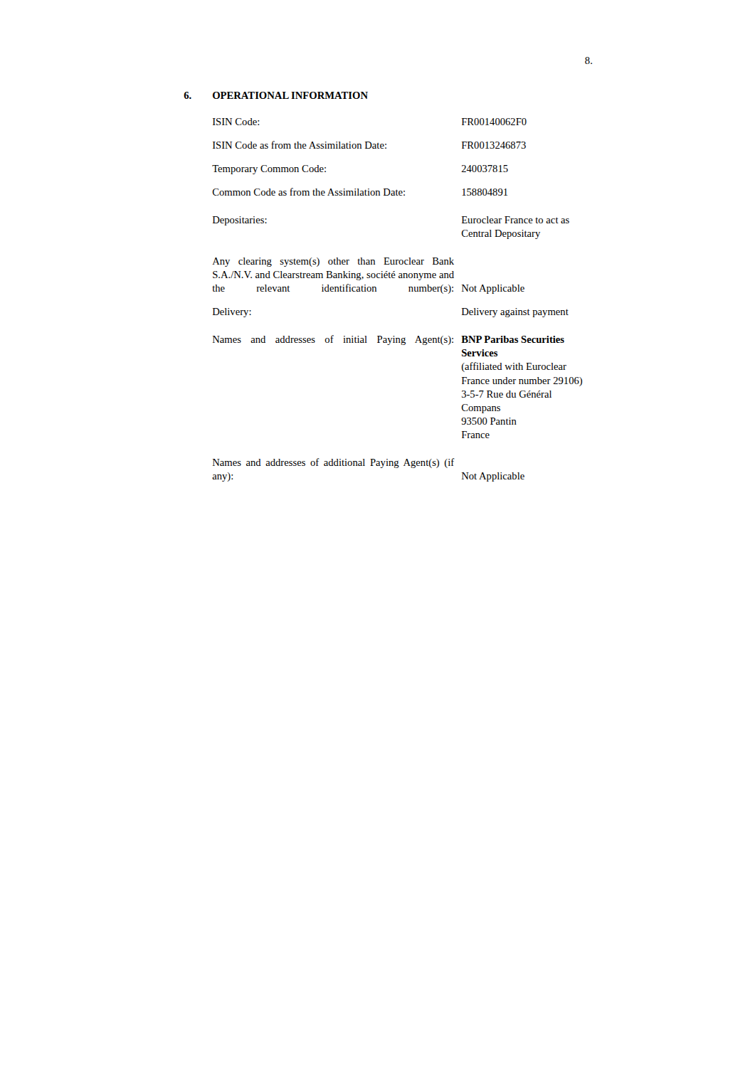8.
6.
OPERATIONAL INFORMATION
ISIN Code:
FR00140062F0
ISIN Code as from the Assimilation Date:
FR0013246873
Temporary Common Code:
240037815
Common Code as from the Assimilation Date:
158804891
Depositaries:
Euroclear France to act as Central Depositary
Any clearing system(s) other than Euroclear Bank S.A./N.V. and Clearstream Banking, société anonyme and the relevant identification number(s):
Not Applicable
Delivery:
Delivery against payment
Names and addresses of initial Paying Agent(s):
BNP Paribas Securities Services
(affiliated with Euroclear France under number 29106)
3-5-7 Rue du Général Compans
93500 Pantin
France
Names and addresses of additional Paying Agent(s) (if any):
Not Applicable